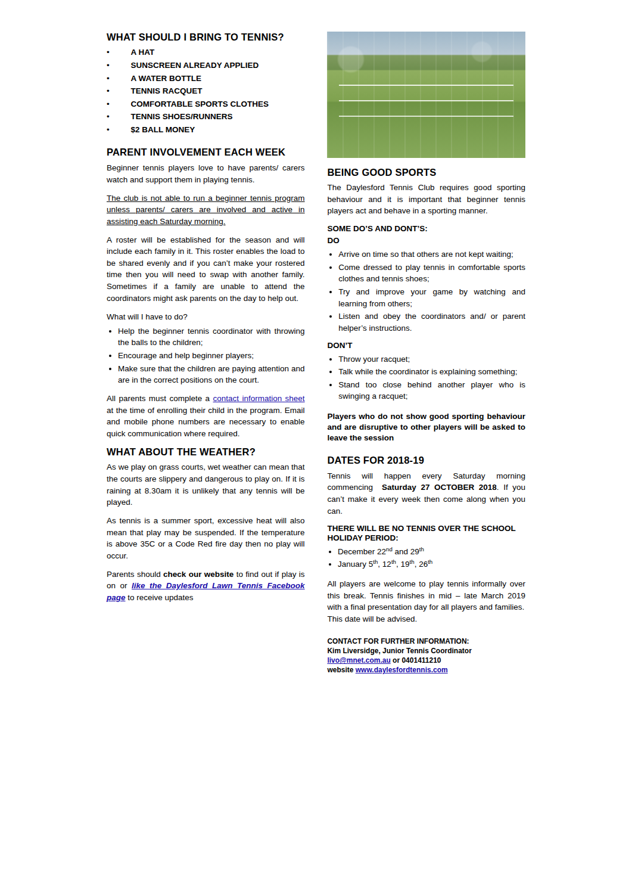WHAT SHOULD I BRING TO TENNIS?
A HAT
SUNSCREEN ALREADY APPLIED
A WATER BOTTLE
TENNIS RACQUET
COMFORTABLE SPORTS CLOTHES
TENNIS SHOES/RUNNERS
$2 BALL MONEY
PARENT INVOLVEMENT EACH WEEK
Beginner tennis players love to have parents/ carers watch and support them in playing tennis.
The club is not able to run a beginner tennis program unless parents/ carers are involved and active in assisting each Saturday morning.
A roster will be established for the season and will include each family in it. This roster enables the load to be shared evenly and if you can’t make your rostered time then you will need to swap with another family. Sometimes if a family are unable to attend the coordinators might ask parents on the day to help out.
What will I have to do?
Help the beginner tennis coordinator with throwing the balls to the children;
Encourage and help beginner players;
Make sure that the children are paying attention and are in the correct positions on the court.
All parents must complete a contact information sheet at the time of enrolling their child in the program. Email and mobile phone numbers are necessary to enable quick communication where required.
WHAT ABOUT THE WEATHER?
As we play on grass courts, wet weather can mean that the courts are slippery and dangerous to play on. If it is raining at 8.30am it is unlikely that any tennis will be played.
As tennis is a summer sport, excessive heat will also mean that play may be suspended. If the temperature is above 35C or a Code Red fire day then no play will occur.
Parents should check our website to find out if play is on or like the Daylesford Lawn Tennis Facebook page to receive updates
Beginner tennis session on the grass courts
BEING GOOD SPORTS
The Daylesford Tennis Club requires good sporting behaviour and it is important that beginner tennis players act and behave in a sporting manner.
SOME DO’S AND DONT’S:
DO
Arrive on time so that others are not kept waiting;
Come dressed to play tennis in comfortable sports clothes and tennis shoes;
Try and improve your game by watching and learning from others;
Listen and obey the coordinators and/ or parent helper’s instructions.
DON’T
Throw your racquet;
Talk while the coordinator is explaining something;
Stand too close behind another player who is swinging a racquet;
Players who do not show good sporting behaviour and are disruptive to other players will be asked to leave the session
DATES FOR 2018-19
Tennis will happen every Saturday morning commencing Saturday 27 OCTOBER 2018. If you can’t make it every week then come along when you can.
THERE WILL BE NO TENNIS OVER THE SCHOOL HOLIDAY PERIOD:
December 22nd and 29th
January 5th, 12th, 19th, 26th
All players are welcome to play tennis informally over this break. Tennis finishes in mid – late March 2019 with a final presentation day for all players and families.
This date will be advised.
CONTACT FOR FURTHER INFORMATION:
Kim Liversidge, Junior Tennis Coordinator
livo@mnet.com.au or 0401411210
website www.daylesfordtennis.com